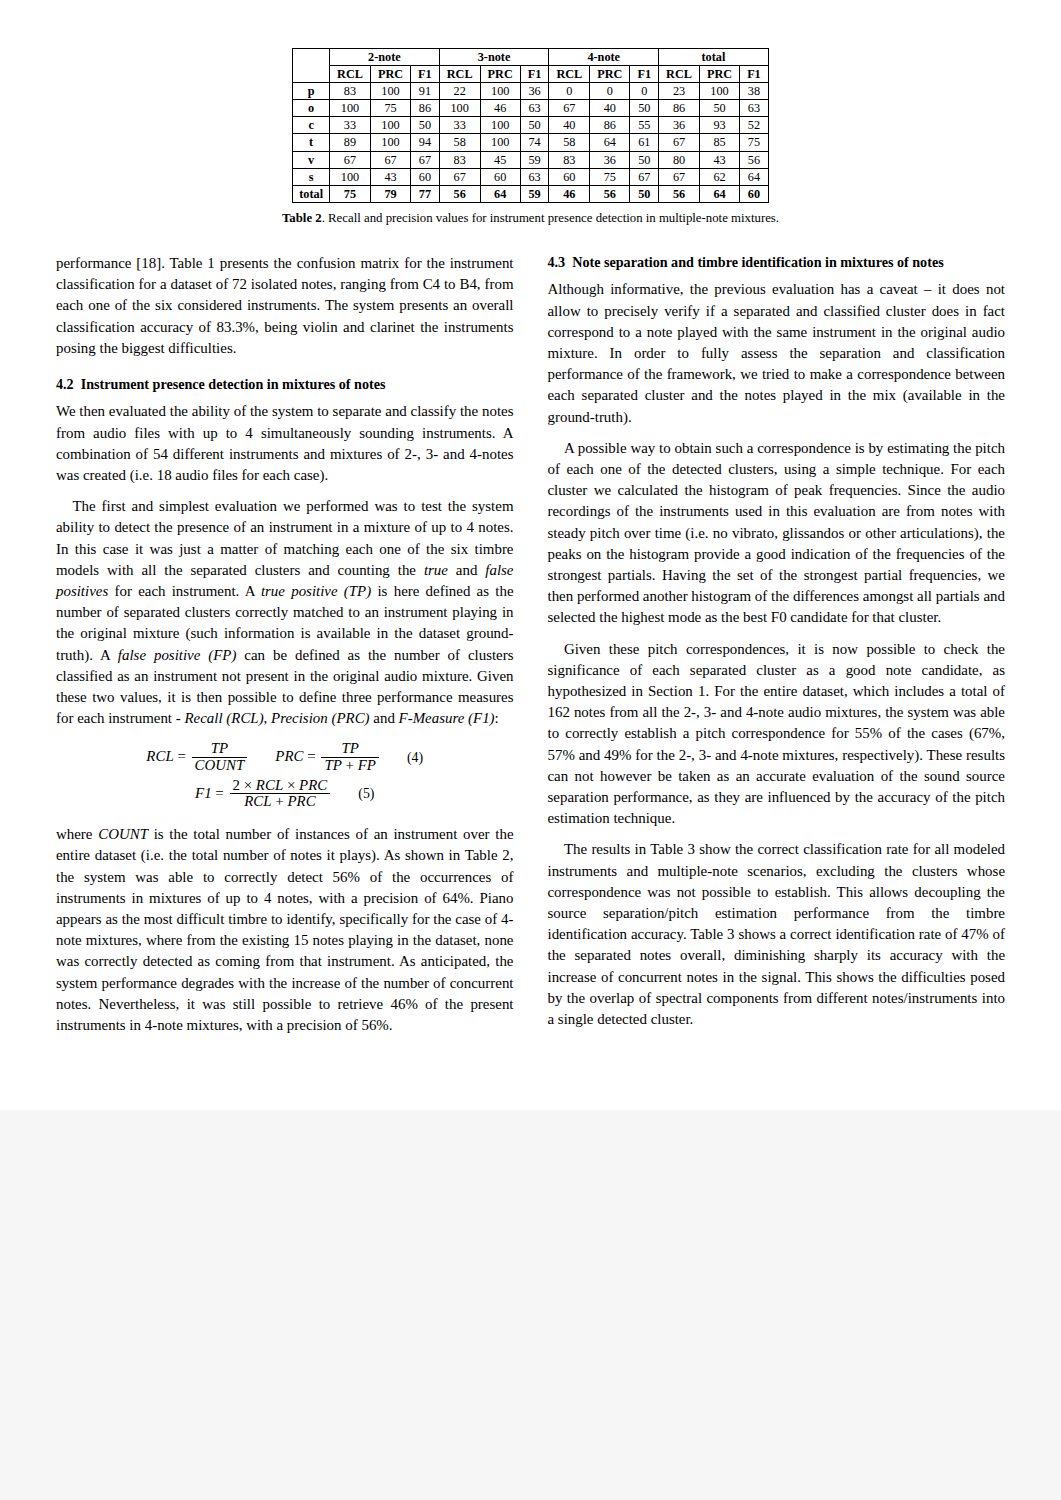| | 2-note | 3-note | 4-note | total |
| --- | --- | --- | --- | --- |
| RCL | PRC | F1 | RCL | PRC | F1 | RCL | PRC | F1 | RCL | PRC | F1 |
| p | 83 | 100 | 91 | 22 | 100 | 36 | 0 | 0 | 0 | 23 | 100 | 38 |
| o | 100 | 75 | 86 | 100 | 46 | 63 | 67 | 40 | 50 | 86 | 50 | 63 |
| c | 33 | 100 | 50 | 33 | 100 | 50 | 40 | 86 | 55 | 36 | 93 | 52 |
| t | 89 | 100 | 94 | 58 | 100 | 74 | 58 | 64 | 61 | 67 | 85 | 75 |
| v | 67 | 67 | 67 | 83 | 45 | 59 | 83 | 36 | 50 | 80 | 43 | 56 |
| s | 100 | 43 | 60 | 67 | 60 | 63 | 60 | 75 | 67 | 67 | 62 | 64 |
| total | 75 | 79 | 77 | 56 | 64 | 59 | 46 | 56 | 50 | 56 | 64 | 60 |
Table 2. Recall and precision values for instrument presence detection in multiple-note mixtures.
performance [18]. Table 1 presents the confusion matrix for the instrument classification for a dataset of 72 isolated notes, ranging from C4 to B4, from each one of the six considered instruments. The system presents an overall classification accuracy of 83.3%, being violin and clarinet the instruments posing the biggest difficulties.
4.2 Instrument presence detection in mixtures of notes
We then evaluated the ability of the system to separate and classify the notes from audio files with up to 4 simultaneously sounding instruments. A combination of 54 different instruments and mixtures of 2-, 3- and 4-notes was created (i.e. 18 audio files for each case).
The first and simplest evaluation we performed was to test the system ability to detect the presence of an instrument in a mixture of up to 4 notes. In this case it was just a matter of matching each one of the six timbre models with all the separated clusters and counting the true and false positives for each instrument. A true positive (TP) is here defined as the number of separated clusters correctly matched to an instrument playing in the original mixture (such information is available in the dataset ground-truth). A false positive (FP) can be defined as the number of clusters classified as an instrument not present in the original audio mixture. Given these two values, it is then possible to define three performance measures for each instrument - Recall (RCL), Precision (PRC) and F-Measure (F1):
RCL = TP COUNT PRC = TP TP + FP (4)
F1 = 2 × RCL × PRC RCL + PRC (5)
where COUNT is the total number of instances of an instrument over the entire dataset (i.e. the total number of notes it plays). As shown in Table 2, the system was able to correctly detect 56% of the occurrences of instruments in mixtures of up to 4 notes, with a precision of 64%. Piano appears as the most difficult timbre to identify, specifically for the case of 4-note mixtures, where from the existing 15 notes playing in the dataset, none was correctly detected as coming from that instrument. As anticipated, the system performance degrades with the increase of the number of concurrent notes. Nevertheless, it was still possible to retrieve 46% of the present instruments in 4-note mixtures, with a precision of 56%.
4.3 Note separation and timbre identification in mixtures of notes
Although informative, the previous evaluation has a caveat – it does not allow to precisely verify if a separated and classified cluster does in fact correspond to a note played with the same instrument in the original audio mixture. In order to fully assess the separation and classification performance of the framework, we tried to make a correspondence between each separated cluster and the notes played in the mix (available in the ground-truth).
A possible way to obtain such a correspondence is by estimating the pitch of each one of the detected clusters, using a simple technique. For each cluster we calculated the histogram of peak frequencies. Since the audio recordings of the instruments used in this evaluation are from notes with steady pitch over time (i.e. no vibrato, glissandos or other articulations), the peaks on the histogram provide a good indication of the frequencies of the strongest partials. Having the set of the strongest partial frequencies, we then performed another histogram of the differences amongst all partials and selected the highest mode as the best F0 candidate for that cluster.
Given these pitch correspondences, it is now possible to check the significance of each separated cluster as a good note candidate, as hypothesized in Section 1. For the entire dataset, which includes a total of 162 notes from all the 2-, 3- and 4-note audio mixtures, the system was able to correctly establish a pitch correspondence for 55% of the cases (67%, 57% and 49% for the 2-, 3- and 4-note mixtures, respectively). These results can not however be taken as an accurate evaluation of the sound source separation performance, as they are influenced by the accuracy of the pitch estimation technique.
The results in Table 3 show the correct classification rate for all modeled instruments and multiple-note scenarios, excluding the clusters whose correspondence was not possible to establish. This allows decoupling the source separation/pitch estimation performance from the timbre identification accuracy. Table 3 shows a correct identification rate of 47% of the separated notes overall, diminishing sharply its accuracy with the increase of concurrent notes in the signal. This shows the difficulties posed by the overlap of spectral components from different notes/instruments into a single detected cluster.